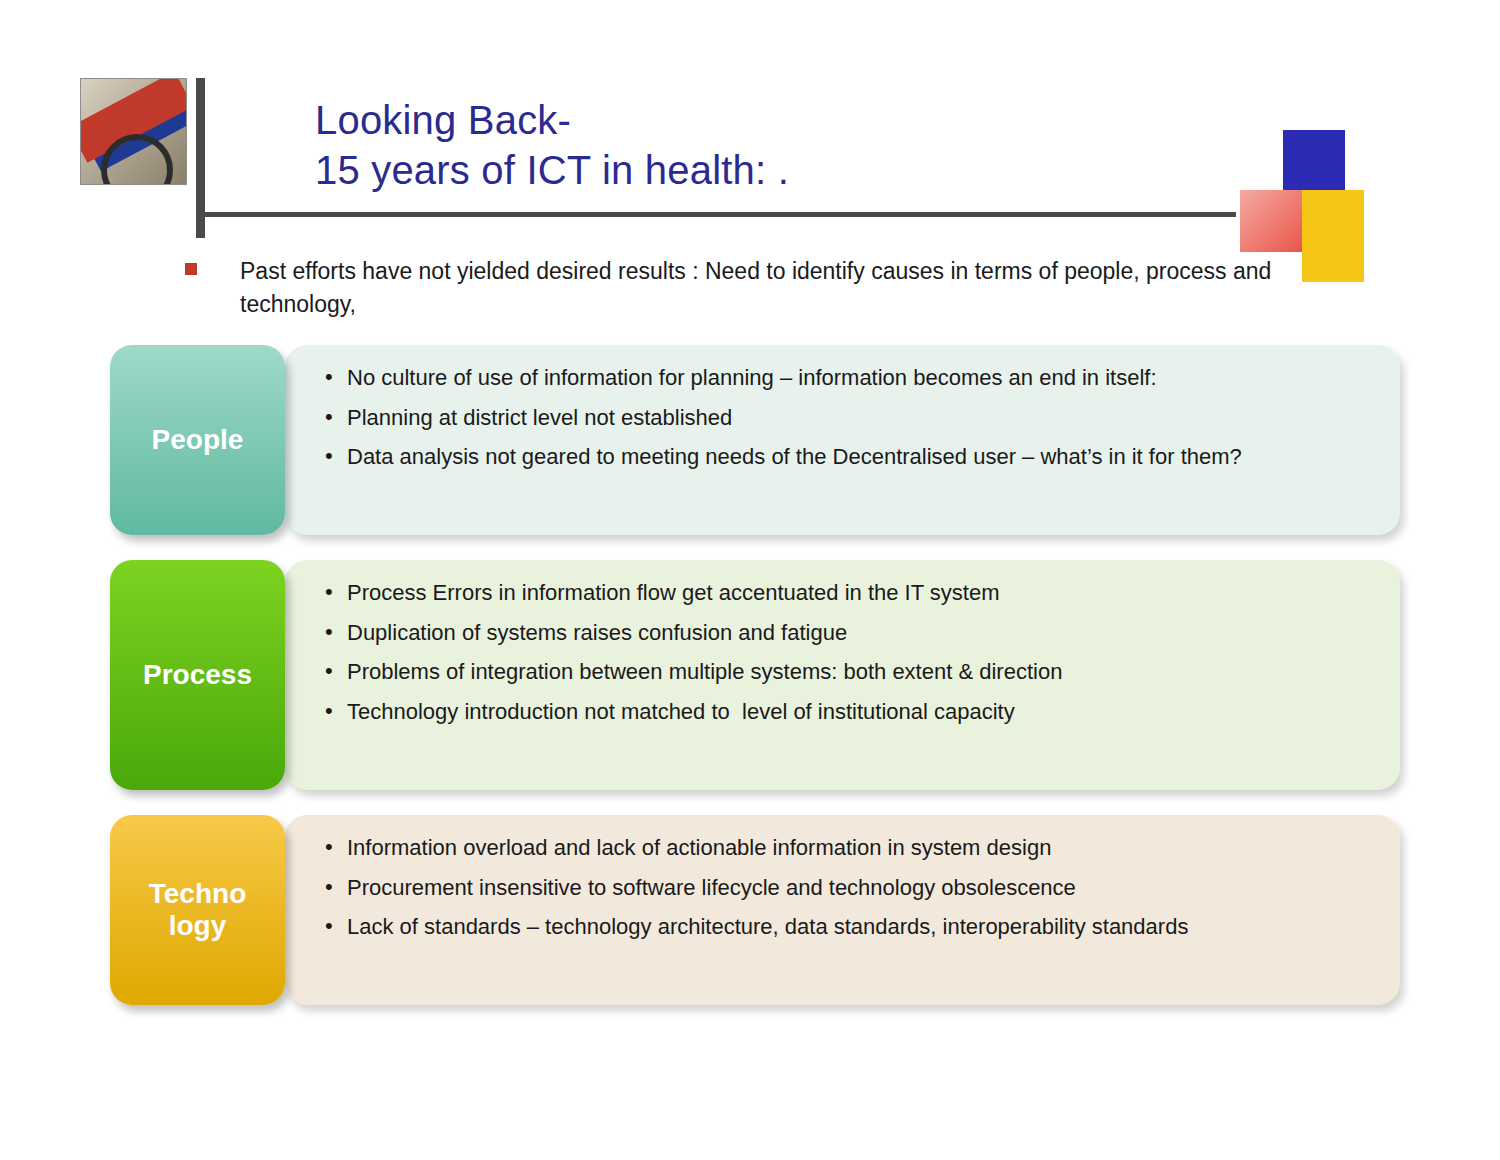Looking Back-
15 years of ICT in health: .
Past efforts have not yielded desired results : Need to identify causes in terms of people, process and technology,
People
No culture of use of information for planning – information becomes an end in itself:
Planning at district level not established
Data analysis not geared to meeting needs of the Decentralised user – what’s in it for them?
Process
Process Errors in information flow get accentuated in the IT system
Duplication of systems raises confusion and fatigue
Problems of integration between multiple systems: both extent & direction
Technology introduction not matched to level of institutional capacity
Techno
logy
Information overload and lack of actionable information in system design
Procurement insensitive to software lifecycle and technology obsolescence
Lack of standards – technology architecture, data standards, interoperability standards